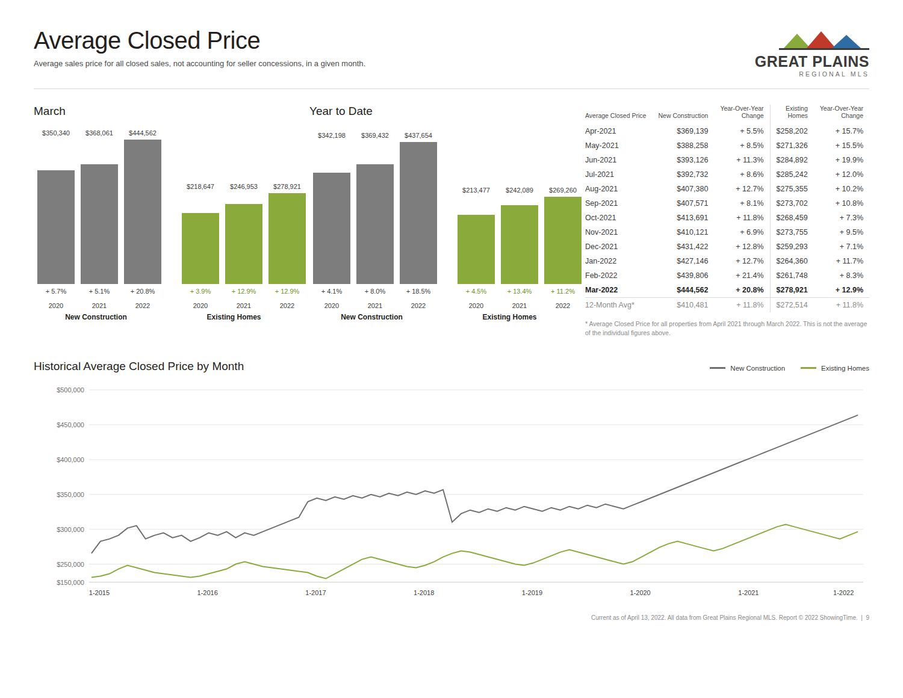Average Closed Price
Average sales price for all closed sales, not accounting for seller concessions, in a given month.
GREAT PLAINS
REGIONAL MLS
March
$350,340
$368,061
$444,562
$218,647
$246,953
$278,921
+ 5.7%
2020
+ 5.1%
2021
+ 20.8%
2022
+ 3.9%
2020
+ 12.9%
2021
+ 12.9%
2022
New Construction
Existing Homes
Year to Date
$342,198
$369,432
$437,654
$213,477
$242,089
$269,260
+ 4.1%
2020
+ 8.0%
2021
+ 18.5%
2022
+ 4.5%
2020
+ 13.4%
2021
+ 11.2%
2022
New Construction
Existing Homes
| Average Closed Price | New Construction | Year-Over-Year Change | Existing Homes | Year-Over-Year Change |
| --- | --- | --- | --- | --- |
| Apr-2021 | $369,139 | + 5.5% | $258,202 | + 15.7% |
| May-2021 | $388,258 | + 8.5% | $271,326 | + 15.5% |
| Jun-2021 | $393,126 | + 11.3% | $284,892 | + 19.9% |
| Jul-2021 | $392,732 | + 8.6% | $285,242 | + 12.0% |
| Aug-2021 | $407,380 | + 12.7% | $275,355 | + 10.2% |
| Sep-2021 | $407,571 | + 8.1% | $273,702 | + 10.8% |
| Oct-2021 | $413,691 | + 11.8% | $268,459 | + 7.3% |
| Nov-2021 | $410,121 | + 6.9% | $273,755 | + 9.5% |
| Dec-2021 | $431,422 | + 12.8% | $259,293 | + 7.1% |
| Jan-2022 | $427,146 | + 12.7% | $264,360 | + 11.7% |
| Feb-2022 | $439,806 | + 21.4% | $261,748 | + 8.3% |
| Mar-2022 | $444,562 | + 20.8% | $278,921 | + 12.9% |
| 12-Month Avg* | $410,481 | + 11.8% | $272,514 | + 11.8% |
* Average Closed Price for all properties from April 2021 through March 2022. This is not the average of the individual figures above.
Historical Average Closed Price by Month
New Construction Existing Homes
$500,000 $450,000 $400,000 $350,000 $300,000 $250,000 $150,000 1-2015 1-2016 1-2017 1-2018 1-2019 1-2020 1-2021 1-2022
Current as of April 13, 2022. All data from Great Plains Regional MLS. Report © 2022 ShowingTime. | 9